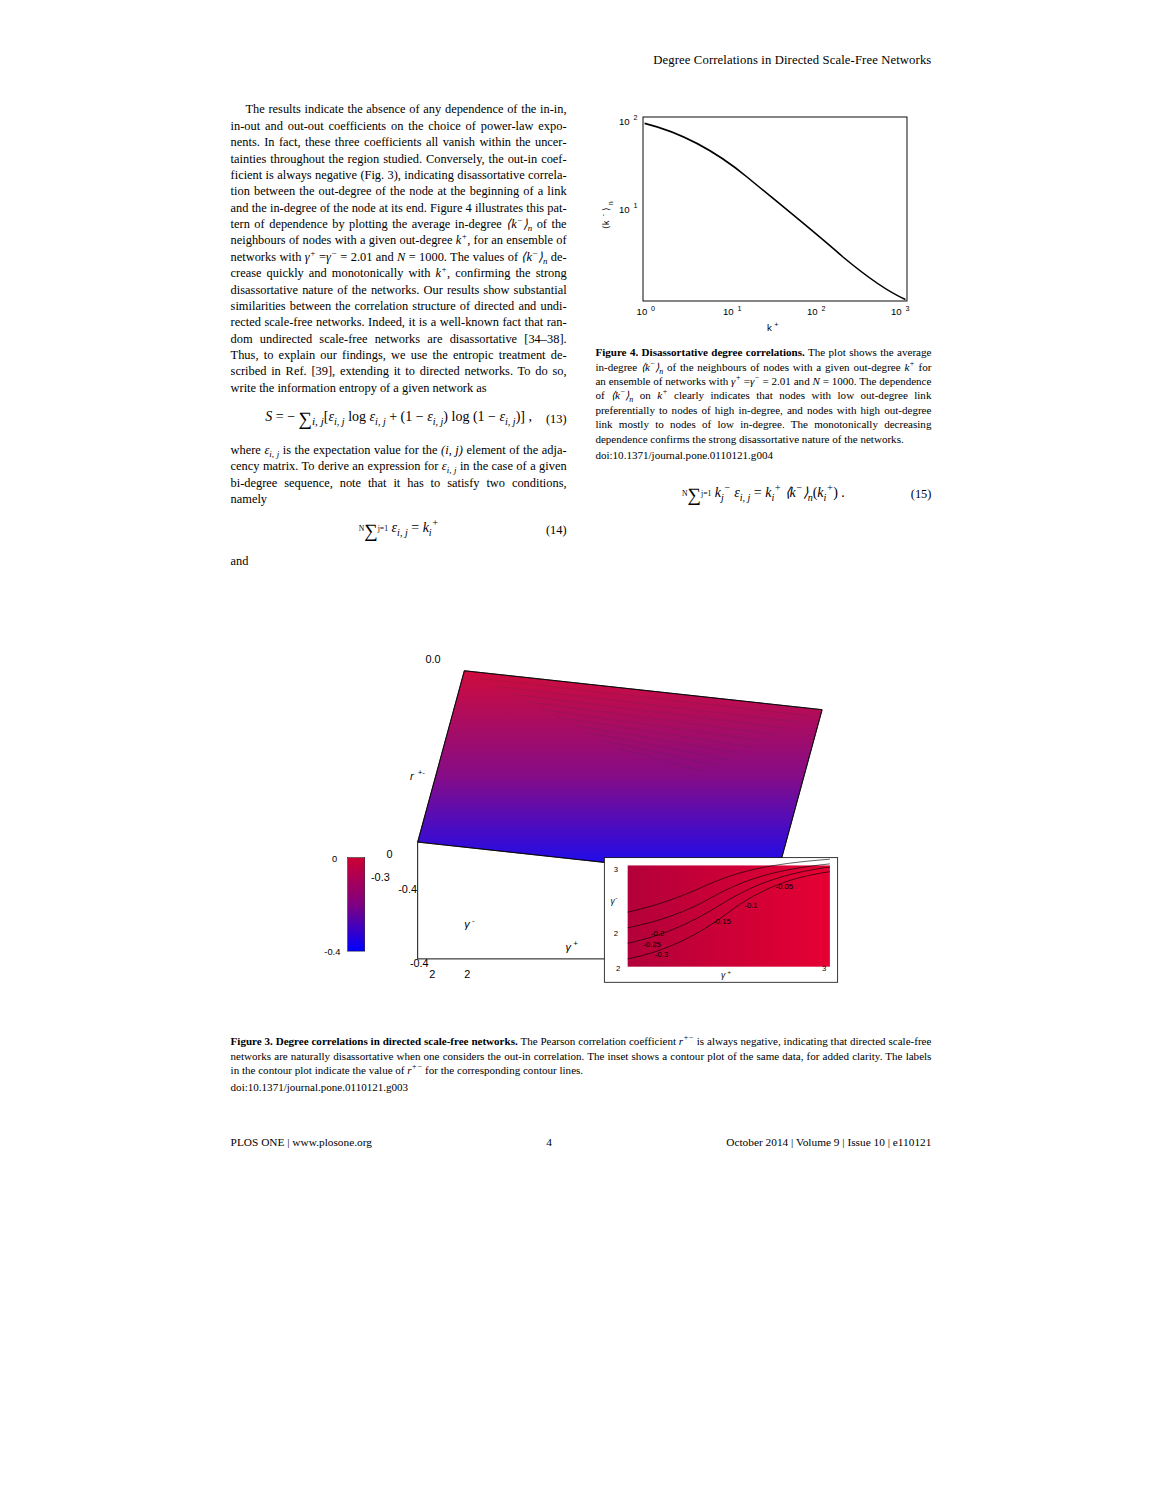Degree Correlations in Directed Scale-Free Networks
The results indicate the absence of any dependence of the in-in, in-out and out-out coefficients on the choice of power-law exponents. In fact, these three coefficients all vanish within the uncertainties throughout the region studied. Conversely, the out-in coefficient is always negative (Fig. 3), indicating disassortative correlation between the out-degree of the node at the beginning of a link and the in-degree of the node at its end. Figure 4 illustrates this pattern of dependence by plotting the average in-degree ⟨k−⟩n of the neighbours of nodes with a given out-degree k+, for an ensemble of networks with γ+ =γ− = 2.01 and N = 1000. The values of ⟨k−⟩n decrease quickly and monotonically with k+, confirming the strong disassortative nature of the networks. Our results show substantial similarities between the correlation structure of directed and undirected scale-free networks. Indeed, it is a well-known fact that random undirected scale-free networks are disassortative [34–38]. Thus, to explain our findings, we use the entropic treatment described in Ref. [39], extending it to directed networks. To do so, write the information entropy of a given network as
S = − ∑i, j[εi, j log εi, j + (1 − εi, j) log (1 − εi, j)] , (13)
where εi, j is the expectation value for the (i, j) element of the adjacency matrix. To derive an expression for εi, j in the case of a given bi-degree sequence, note that it has to satisfy two conditions, namely
N∑j=1 εi, j = ki+ (14)
and
Figure 4. Disassortative degree correlations. The plot shows the average in-degree ⟨k−⟩n of the neighbours of nodes with a given out-degree k+ for an ensemble of networks with γ+ =γ− = 2.01 and N = 1000. The dependence of ⟨k−⟩n on k+ clearly indicates that nodes with low out-degree link preferentially to nodes of high in-degree, and nodes with high out-degree link mostly to nodes of low in-degree. The monotonically decreasing dependence confirms the strong disassortative nature of the networks.
doi:10.1371/journal.pone.0110121.g004
N∑j=1 kj− εi, j = ki+ ⟨k−⟩n(ki+) . (15)
Figure 3. Degree correlations in directed scale-free networks. The Pearson correlation coefficient r+− is always negative, indicating that directed scale-free networks are naturally disassortative when one considers the out-in correlation. The inset shows a contour plot of the same data, for added clarity. The labels in the contour plot indicate the value of r+− for the corresponding contour lines.
doi:10.1371/journal.pone.0110121.g003
PLOS ONE | www.plosone.org
4
October 2014 | Volume 9 | Issue 10 | e110121